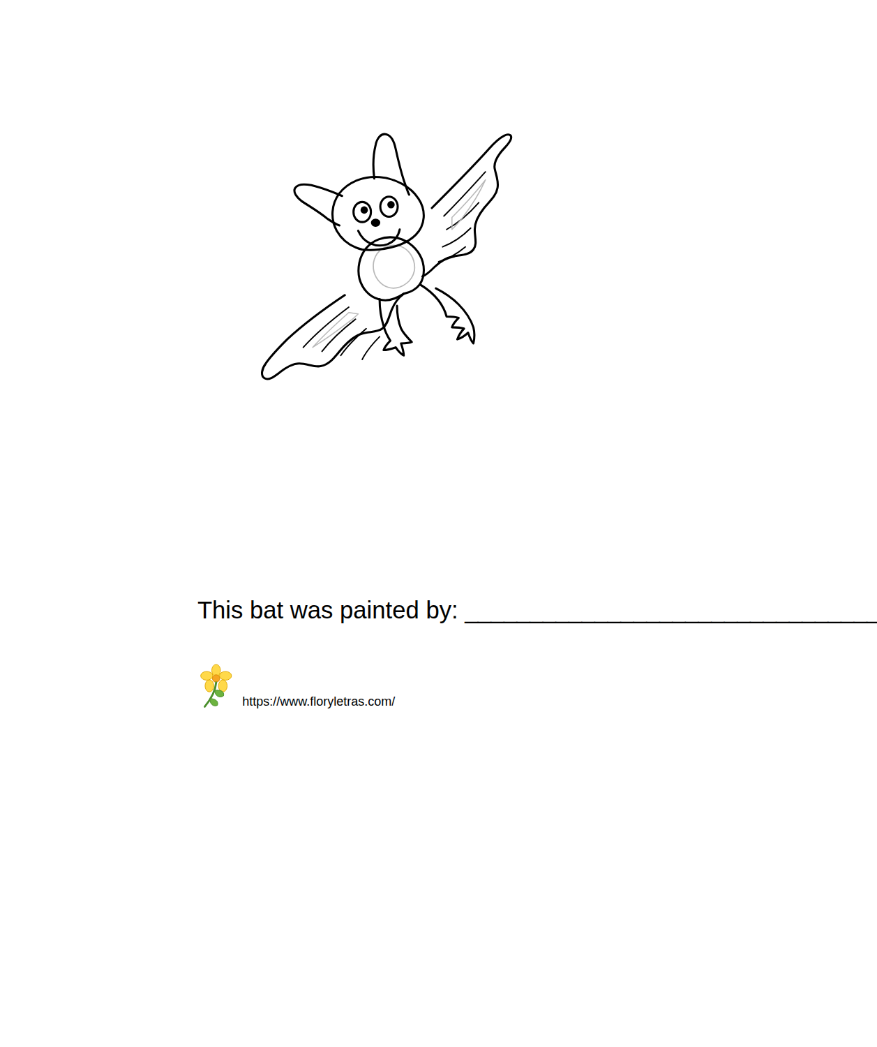This bat was painted by: _________________________________
https://www.floryletras.com/